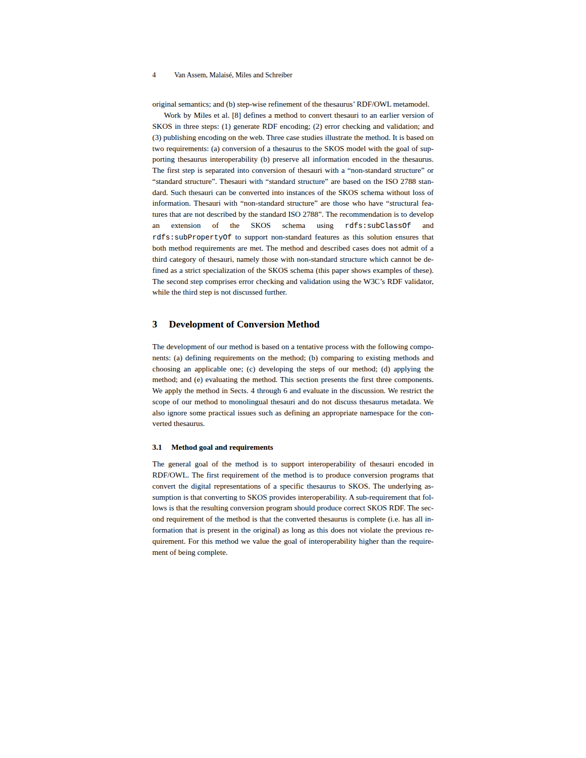4 Van Assem, Malaisé, Miles and Schreiber
original semantics; and (b) step-wise refinement of the thesaurus’ RDF/OWL metamodel.
Work by Miles et al. [8] defines a method to convert thesauri to an earlier version of SKOS in three steps: (1) generate RDF encoding; (2) error checking and validation; and (3) publishing encoding on the web. Three case studies illustrate the method. It is based on two requirements: (a) conversion of a thesaurus to the SKOS model with the goal of supporting thesaurus interoperability (b) preserve all information encoded in the thesaurus. The first step is separated into conversion of thesauri with a “non-standard structure” or “standard structure”. Thesauri with “standard structure” are based on the ISO 2788 standard. Such thesauri can be converted into instances of the SKOS schema without loss of information. Thesauri with “non-standard structure” are those who have “structural features that are not described by the standard ISO 2788”. The recommendation is to develop an extension of the SKOS schema using rdfs:subClassOf and rdfs:subPropertyOf to support non-standard features as this solution ensures that both method requirements are met. The method and described cases does not admit of a third category of thesauri, namely those with non-standard structure which cannot be defined as a strict specialization of the SKOS schema (this paper shows examples of these). The second step comprises error checking and validation using the W3C’s RDF validator, while the third step is not discussed further.
3 Development of Conversion Method
The development of our method is based on a tentative process with the following components: (a) defining requirements on the method; (b) comparing to existing methods and choosing an applicable one; (c) developing the steps of our method; (d) applying the method; and (e) evaluating the method. This section presents the first three components. We apply the method in Sects. 4 through 6 and evaluate in the discussion. We restrict the scope of our method to monolingual thesauri and do not discuss thesaurus metadata. We also ignore some practical issues such as defining an appropriate namespace for the converted thesaurus.
3.1 Method goal and requirements
The general goal of the method is to support interoperability of thesauri encoded in RDF/OWL. The first requirement of the method is to produce conversion programs that convert the digital representations of a specific thesaurus to SKOS. The underlying assumption is that converting to SKOS provides interoperability. A sub-requirement that follows is that the resulting conversion program should produce correct SKOS RDF. The second requirement of the method is that the converted thesaurus is complete (i.e. has all information that is present in the original) as long as this does not violate the previous requirement. For this method we value the goal of interoperability higher than the requirement of being complete.